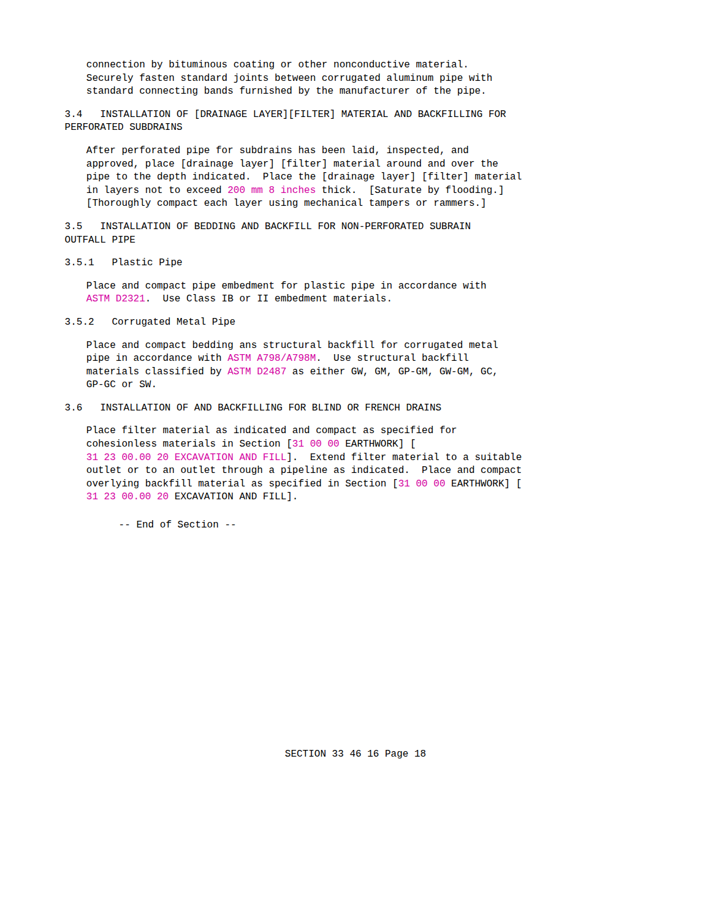connection by bituminous coating or other nonconductive material. Securely fasten standard joints between corrugated aluminum pipe with standard connecting bands furnished by the manufacturer of the pipe.
3.4 INSTALLATION OF [DRAINAGE LAYER][FILTER] MATERIAL AND BACKFILLING FOR PERFORATED SUBDRAINS
After perforated pipe for subdrains has been laid, inspected, and approved, place [drainage layer] [filter] material around and over the pipe to the depth indicated. Place the [drainage layer] [filter] material in layers not to exceed 200 mm 8 inches thick. [Saturate by flooding.] [Thoroughly compact each layer using mechanical tampers or rammers.]
3.5 INSTALLATION OF BEDDING AND BACKFILL FOR NON-PERFORATED SUBRAIN OUTFALL PIPE
3.5.1 Plastic Pipe
Place and compact pipe embedment for plastic pipe in accordance with ASTM D2321. Use Class IB or II embedment materials.
3.5.2 Corrugated Metal Pipe
Place and compact bedding ans structural backfill for corrugated metal pipe in accordance with ASTM A798/A798M. Use structural backfill materials classified by ASTM D2487 as either GW, GM, GP-GM, GW-GM, GC, GP-GC or SW.
3.6 INSTALLATION OF AND BACKFILLING FOR BLIND OR FRENCH DRAINS
Place filter material as indicated and compact as specified for cohesionless materials in Section [31 00 00 EARTHWORK] [ 31 23 00.00 20 EXCAVATION AND FILL]. Extend filter material to a suitable outlet or to an outlet through a pipeline as indicated. Place and compact overlying backfill material as specified in Section [31 00 00 EARTHWORK] [ 31 23 00.00 20 EXCAVATION AND FILL].
-- End of Section --
SECTION 33 46 16 Page 18